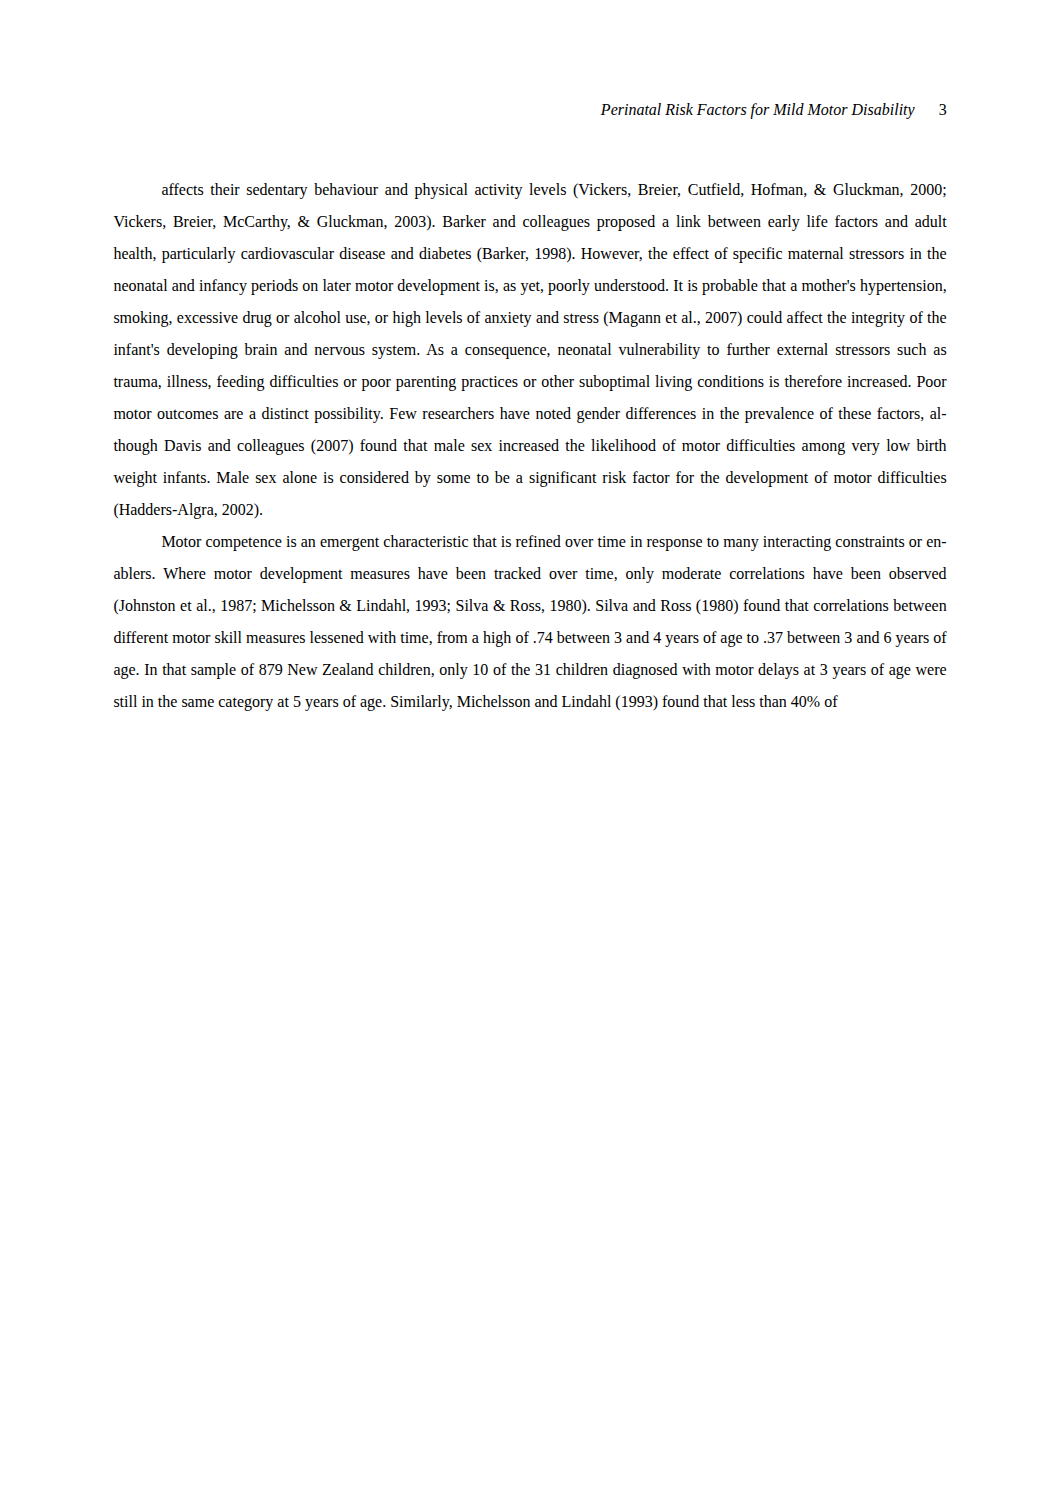Perinatal Risk Factors for Mild Motor Disability3
affects their sedentary behaviour and physical activity levels (Vickers, Breier, Cutfield, Hofman, & Gluckman, 2000; Vickers, Breier, McCarthy, & Gluckman, 2003). Barker and colleagues proposed a link between early life factors and adult health, particularly cardiovascular disease and diabetes (Barker, 1998). However, the effect of specific maternal stressors in the neonatal and infancy periods on later motor development is, as yet, poorly understood. It is probable that a mother's hypertension, smoking, excessive drug or alcohol use, or high levels of anxiety and stress (Magann et al., 2007) could affect the integrity of the infant's developing brain and nervous system. As a consequence, neonatal vulnerability to further external stressors such as trauma, illness, feeding difficulties or poor parenting practices or other suboptimal living conditions is therefore increased. Poor motor outcomes are a distinct possibility. Few researchers have noted gender differences in the prevalence of these factors, although Davis and colleagues (2007) found that male sex increased the likelihood of motor difficulties among very low birth weight infants. Male sex alone is considered by some to be a significant risk factor for the development of motor difficulties (Hadders-Algra, 2002).
Motor competence is an emergent characteristic that is refined over time in response to many interacting constraints or enablers. Where motor development measures have been tracked over time, only moderate correlations have been observed (Johnston et al., 1987; Michelsson & Lindahl, 1993; Silva & Ross, 1980). Silva and Ross (1980) found that correlations between different motor skill measures lessened with time, from a high of .74 between 3 and 4 years of age to .37 between 3 and 6 years of age. In that sample of 879 New Zealand children, only 10 of the 31 children diagnosed with motor delays at 3 years of age were still in the same category at 5 years of age. Similarly, Michelsson and Lindahl (1993) found that less than 40% of